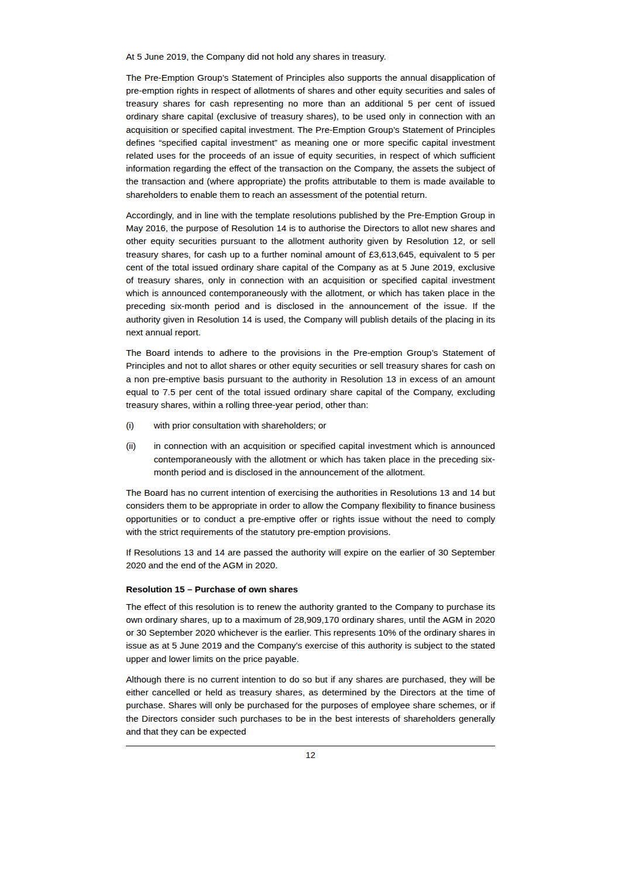At 5 June 2019, the Company did not hold any shares in treasury.
The Pre-Emption Group’s Statement of Principles also supports the annual disapplication of pre-emption rights in respect of allotments of shares and other equity securities and sales of treasury shares for cash representing no more than an additional 5 per cent of issued ordinary share capital (exclusive of treasury shares), to be used only in connection with an acquisition or specified capital investment. The Pre-Emption Group’s Statement of Principles defines “specified capital investment” as meaning one or more specific capital investment related uses for the proceeds of an issue of equity securities, in respect of which sufficient information regarding the effect of the transaction on the Company, the assets the subject of the transaction and (where appropriate) the profits attributable to them is made available to shareholders to enable them to reach an assessment of the potential return.
Accordingly, and in line with the template resolutions published by the Pre-Emption Group in May 2016, the purpose of Resolution 14 is to authorise the Directors to allot new shares and other equity securities pursuant to the allotment authority given by Resolution 12, or sell treasury shares, for cash up to a further nominal amount of £3,613,645, equivalent to 5 per cent of the total issued ordinary share capital of the Company as at 5 June 2019, exclusive of treasury shares, only in connection with an acquisition or specified capital investment which is announced contemporaneously with the allotment, or which has taken place in the preceding six-month period and is disclosed in the announcement of the issue. If the authority given in Resolution 14 is used, the Company will publish details of the placing in its next annual report.
The Board intends to adhere to the provisions in the Pre-emption Group’s Statement of Principles and not to allot shares or other equity securities or sell treasury shares for cash on a non pre-emptive basis pursuant to the authority in Resolution 13 in excess of an amount equal to 7.5 per cent of the total issued ordinary share capital of the Company, excluding treasury shares, within a rolling three-year period, other than:
with prior consultation with shareholders; or
in connection with an acquisition or specified capital investment which is announced contemporaneously with the allotment or which has taken place in the preceding six-month period and is disclosed in the announcement of the allotment.
The Board has no current intention of exercising the authorities in Resolutions 13 and 14 but considers them to be appropriate in order to allow the Company flexibility to finance business opportunities or to conduct a pre-emptive offer or rights issue without the need to comply with the strict requirements of the statutory pre-emption provisions.
If Resolutions 13 and 14 are passed the authority will expire on the earlier of 30 September 2020 and the end of the AGM in 2020.
Resolution 15 – Purchase of own shares
The effect of this resolution is to renew the authority granted to the Company to purchase its own ordinary shares, up to a maximum of 28,909,170 ordinary shares, until the AGM in 2020 or 30 September 2020 whichever is the earlier. This represents 10% of the ordinary shares in issue as at 5 June 2019 and the Company’s exercise of this authority is subject to the stated upper and lower limits on the price payable.
Although there is no current intention to do so but if any shares are purchased, they will be either cancelled or held as treasury shares, as determined by the Directors at the time of purchase. Shares will only be purchased for the purposes of employee share schemes, or if the Directors consider such purchases to be in the best interests of shareholders generally and that they can be expected
12